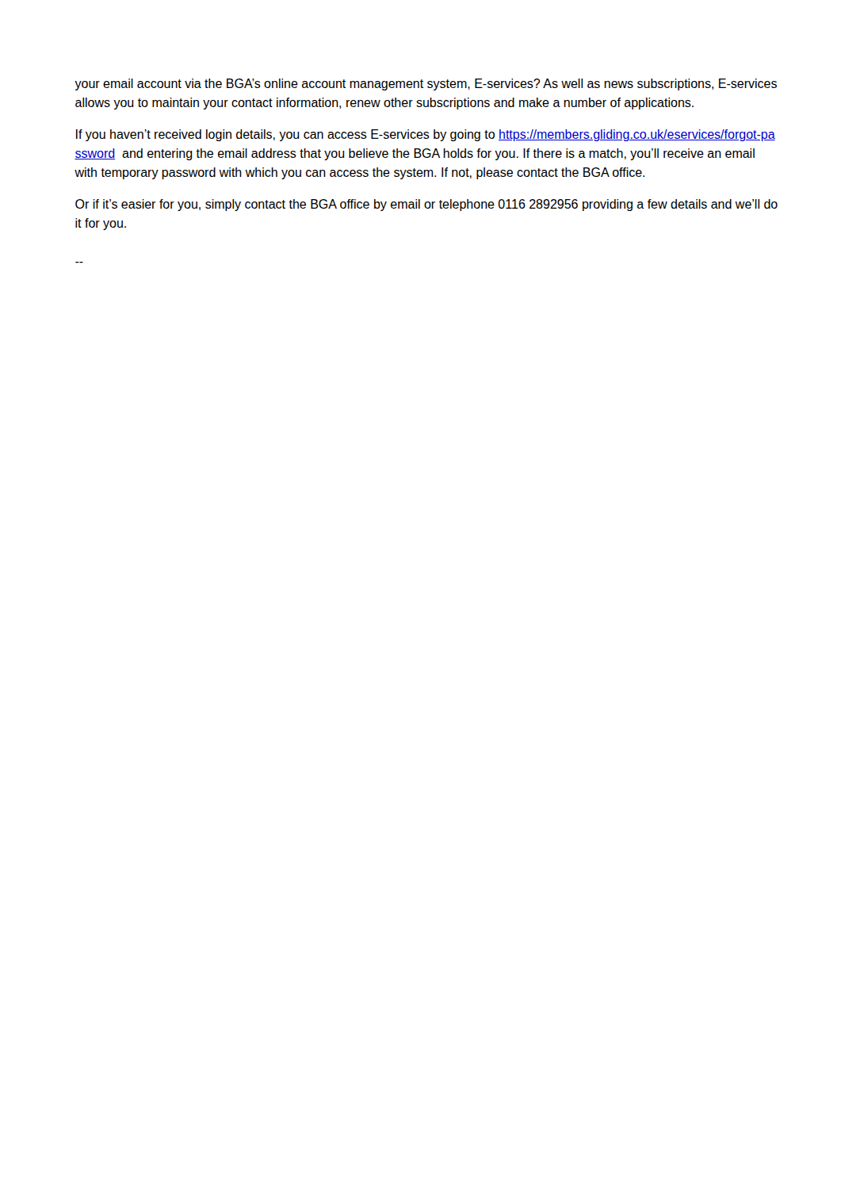your email account via the BGA’s online account management system, E-services? As well as news subscriptions, E-services allows you to maintain your contact information, renew other subscriptions and make a number of applications.
If you haven’t received login details, you can access E-services by going to https://members.gliding.co.uk/eservices/forgot-password and entering the email address that you believe the BGA holds for you. If there is a match, you’ll receive an email with temporary password with which you can access the system. If not, please contact the BGA office.
Or if it’s easier for you, simply contact the BGA office by email or telephone 0116 2892956 providing a few details and we’ll do it for you.
--